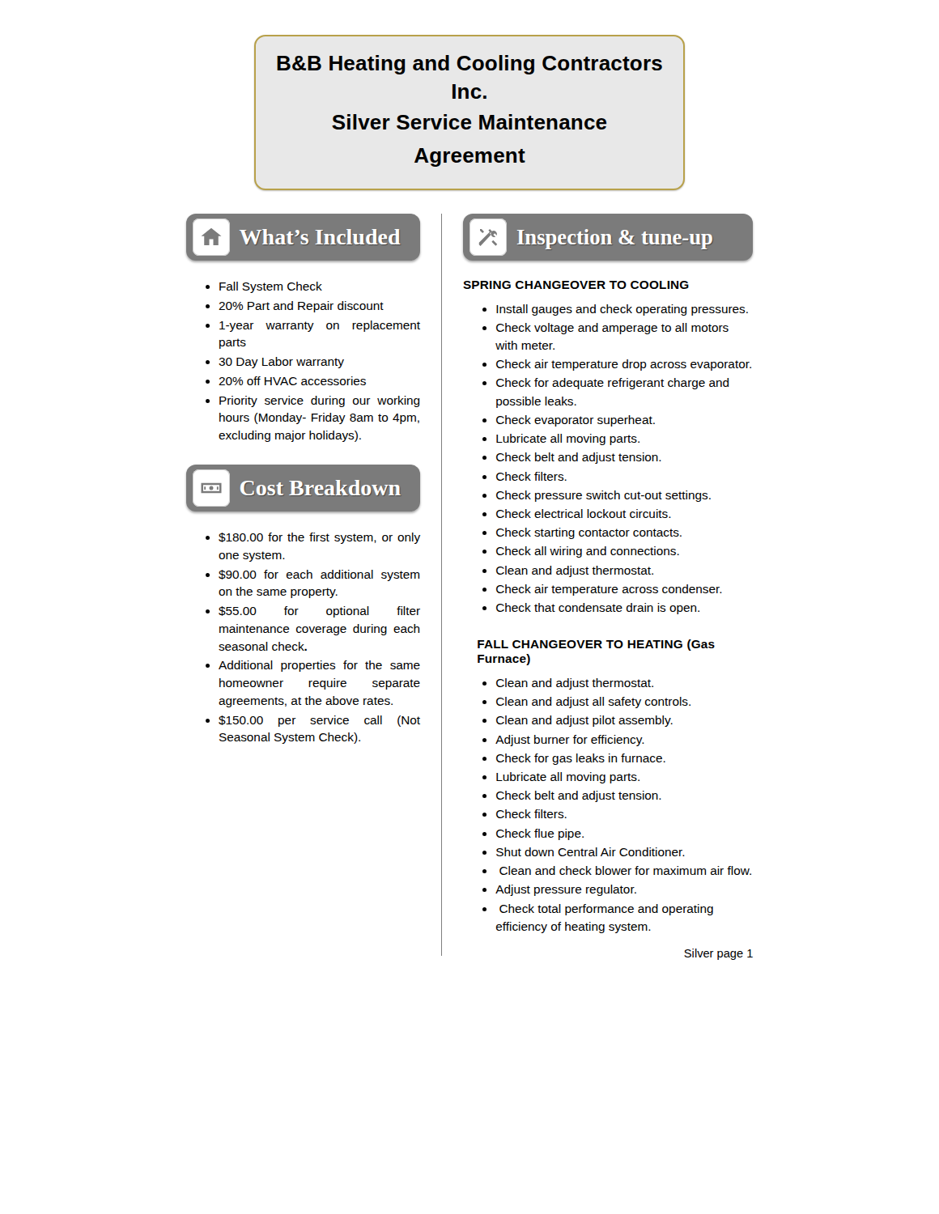B&B Heating and Cooling Contractors Inc.
Silver Service Maintenance Agreement
What’s Included
Fall System Check
20% Part and Repair discount
1-year warranty on replacement parts
30 Day Labor warranty
20% off HVAC accessories
Priority service during our working hours (Monday- Friday 8am to 4pm, excluding major holidays).
Cost Breakdown
$180.00 for the first system, or only one system.
$90.00 for each additional system on the same property.
$55.00 for optional filter maintenance coverage during each seasonal check.
Additional properties for the same homeowner require separate agreements, at the above rates.
$150.00 per service call (Not Seasonal System Check).
Inspection & tune-up
SPRING CHANGEOVER TO COOLING
Install gauges and check operating pressures.
Check voltage and amperage to all motors with meter.
Check air temperature drop across evaporator.
Check for adequate refrigerant charge and possible leaks.
Check evaporator superheat.
Lubricate all moving parts.
Check belt and adjust tension.
Check filters.
Check pressure switch cut-out settings.
Check electrical lockout circuits.
Check starting contactor contacts.
Check all wiring and connections.
Clean and adjust thermostat.
Check air temperature across condenser.
Check that condensate drain is open.
FALL CHANGEOVER TO HEATING (Gas Furnace)
Clean and adjust thermostat.
Clean and adjust all safety controls.
Clean and adjust pilot assembly.
Adjust burner for efficiency.
Check for gas leaks in furnace.
Lubricate all moving parts.
Check belt and adjust tension.
Check filters.
Check flue pipe.
Shut down Central Air Conditioner.
Clean and check blower for maximum air flow.
Adjust pressure regulator.
Check total performance and operating efficiency of heating system.
Silver page 1